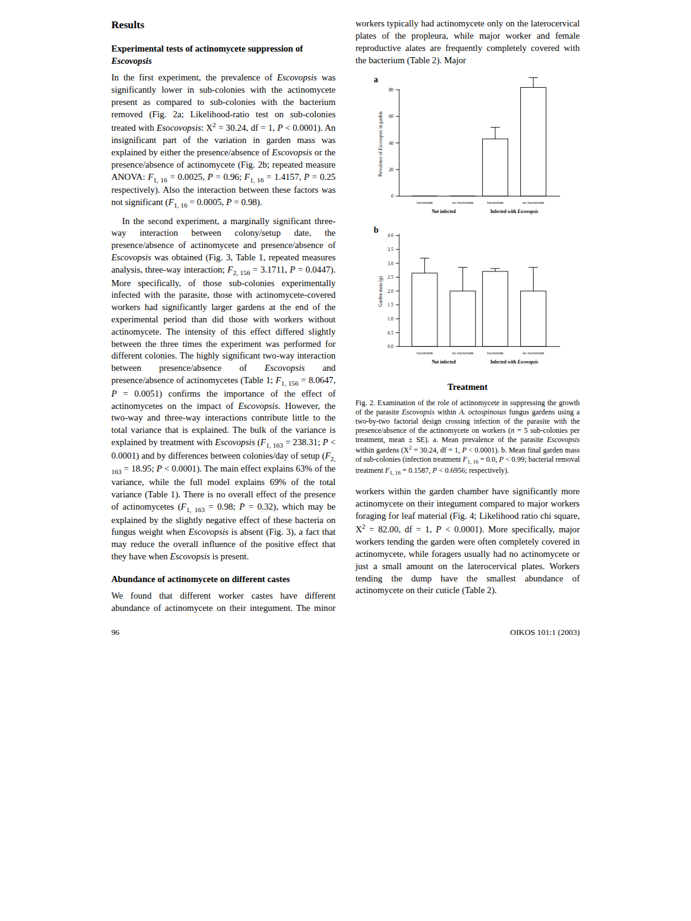Results
Experimental tests of actinomycete suppression of Escovopsis
In the first experiment, the prevalence of Escovopsis was significantly lower in sub-colonies with the actinomycete present as compared to sub-colonies with the bacterium removed (Fig. 2a; Likelihood-ratio test on sub-colonies treated with Esocovopsis: X2 = 30.24, df = 1, P < 0.0001). An insignificant part of the variation in garden mass was explained by either the presence/absence of Escovopsis or the presence/absence of actinomycete (Fig. 2b; repeated measure ANOVA: F1, 16 = 0.0025, P = 0.96; F1, 16 = 1.4157, P = 0.25 respectively). Also the interaction between these factors was not significant (F1, 16 = 0.0005, P = 0.98).
In the second experiment, a marginally significant three-way interaction between colony/setup date, the presence/absence of actinomycete and presence/absence of Escovopsis was obtained (Fig. 3, Table 1, repeated measures analysis, three-way interaction; F2, 156 = 3.1711, P = 0.0447). More specifically, of those sub-colonies experimentally infected with the parasite, those with actinomycete-covered workers had significantly larger gardens at the end of the experimental period than did those with workers without actinomycete. The intensity of this effect differed slightly between the three times the experiment was performed for different colonies. The highly significant two-way interaction between presence/absence of Escovopsis and presence/absence of actinomycetes (Table 1; F1, 156 = 8.0647, P = 0.0051) confirms the importance of the effect of actinomycetes on the impact of Escovopsis. However, the two-way and three-way interactions contribute little to the total variance that is explained. The bulk of the variance is explained by treatment with Escovopsis (F1, 163 = 238.31; P < 0.0001) and by differences between colonies/day of setup (F2, 163 = 18.95; P < 0.0001). The main effect explains 63% of the variance, while the full model explains 69% of the total variance (Table 1). There is no overall effect of the presence of actinomycetes (F1, 163 = 0.98; P = 0.32), which may be explained by the slightly negative effect of these bacteria on fungus weight when Escovopsis is absent (Fig. 3), a fact that may reduce the overall influence of the positive effect that they have when Escovopsis is present.
Abundance of actinomycete on different castes
We found that different worker castes have different abundance of actinomycete on their integument. The minor workers typically had actinomycete only on the laterocervical plates of the propleura, while major worker and female reproductive alates are frequently completely covered with the bacterium (Table 2). Major
a 0 20 40 60 80 Prevalence of Escovopsis in garden bacterium no bacterium bacterium no bacterium Not infected Infected with Escovopsis b 0.0 0.5 1.0 1.5 2.0 2.5 3.0 3.5 4.0 Garden mass (g) bacterium no bacterium bacterium no bacterium Not infected Infected with Escovopsis
Treatment
Fig. 2. Examination of the role of actinomycete in suppressing the growth of the parasite Escovopsis within A. octospinosus fungus gardens using a two-by-two factorial design crossing infection of the parasite with the presence/absence of the actinomycete on workers (n = 5 sub-colonies per treatment, mean ± SE). a. Mean prevalence of the parasite Escovopsis within gardens (X2 = 30.24, df = 1, P < 0.0001). b. Mean final garden mass of sub-colonies (infection treatment F1, 16 = 0.0, P < 0.99; bacterial removal treatment F1, 16 = 0.1587, P < 0.6956; respectively).
workers within the garden chamber have significantly more actinomycete on their integument compared to major workers foraging for leaf material (Fig. 4; Likelihood ratio chi square, X2 = 82.00, df = 1, P < 0.0001). More specifically, major workers tending the garden were often completely covered in actinomycete, while foragers usually had no actinomycete or just a small amount on the laterocervical plates. Workers tending the dump have the smallest abundance of actinomycete on their cuticle (Table 2).
96 OIKOS 101:1 (2003)